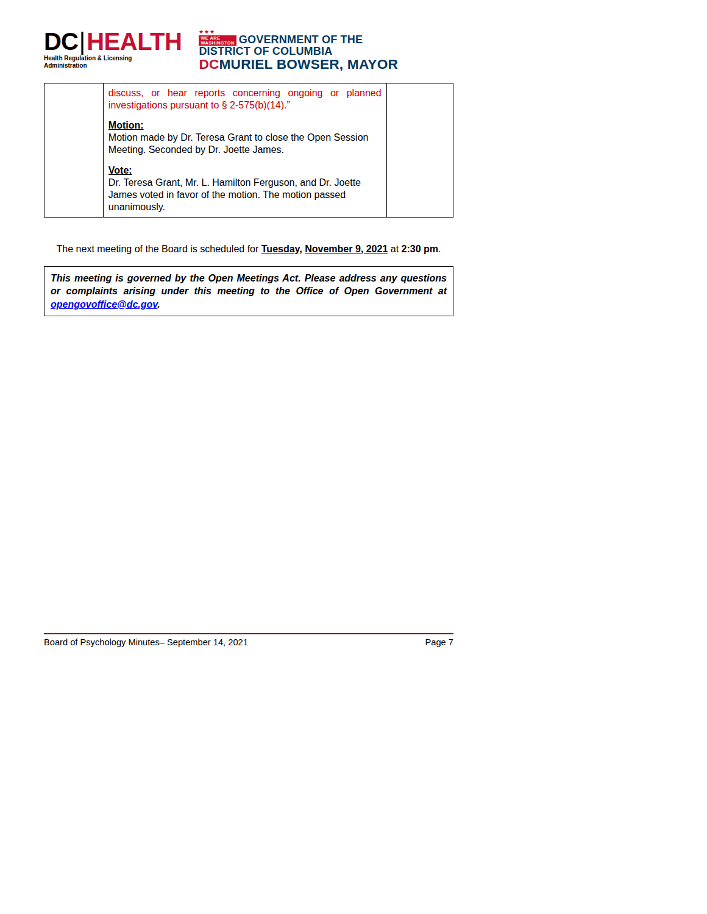DC|HEALTH
Health Regulation & Licensing
Administration
★★★
WE ARE
WASHINGTON GOVERNMENT OF THE
DISTRICT OF COLUMBIA
DCMURIEL BOWSER, MAYOR
| | discuss, or hear reports concerning ongoing or planned investigations pursuant to § 2-575(b)(14).” Motion: Motion made by Dr. Teresa Grant to close the Open Session Meeting. Seconded by Dr. Joette James. Vote: Dr. Teresa Grant, Mr. L. Hamilton Ferguson, and Dr. Joette James voted in favor of the motion. The motion passed unanimously. | |
The next meeting of the Board is scheduled for Tuesday, November 9, 2021 at 2:30 pm.
This meeting is governed by the Open Meetings Act. Please address any questions or complaints arising under this meeting to the Office of Open Government at opengovoffice@dc.gov.
Board of Psychology Minutes– September 14, 2021
Page 7